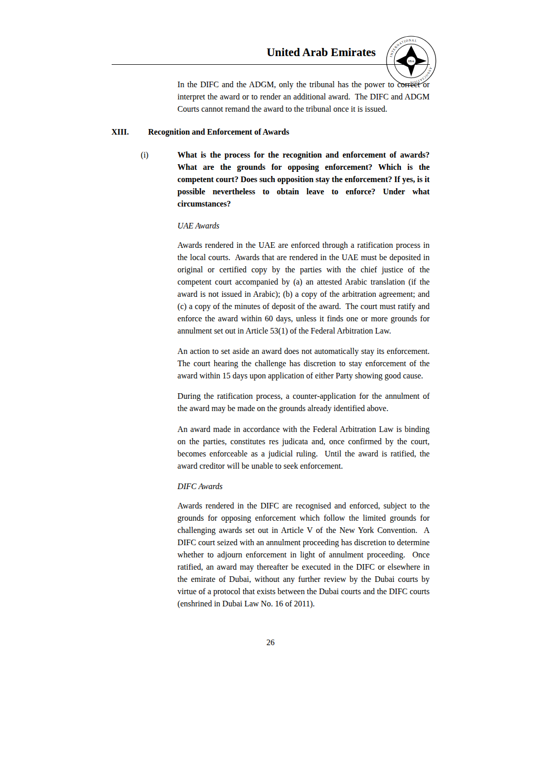United Arab Emirates
IBA INTERNATIONAL ASSOCIATION
In the DIFC and the ADGM, only the tribunal has the power to correct or interpret the award or to render an additional award. The DIFC and ADGM Courts cannot remand the award to the tribunal once it is issued.
XIII. Recognition and Enforcement of Awards
(i)
What is the process for the recognition and enforcement of awards? What are the grounds for opposing enforcement? Which is the competent court? Does such opposition stay the enforcement? If yes, is it possible nevertheless to obtain leave to enforce? Under what circumstances?
UAE Awards
Awards rendered in the UAE are enforced through a ratification process in the local courts. Awards that are rendered in the UAE must be deposited in original or certified copy by the parties with the chief justice of the competent court accompanied by (a) an attested Arabic translation (if the award is not issued in Arabic); (b) a copy of the arbitration agreement; and (c) a copy of the minutes of deposit of the award. The court must ratify and enforce the award within 60 days, unless it finds one or more grounds for annulment set out in Article 53(1) of the Federal Arbitration Law.
An action to set aside an award does not automatically stay its enforcement. The court hearing the challenge has discretion to stay enforcement of the award within 15 days upon application of either Party showing good cause.
During the ratification process, a counter-application for the annulment of the award may be made on the grounds already identified above.
An award made in accordance with the Federal Arbitration Law is binding on the parties, constitutes res judicata and, once confirmed by the court, becomes enforceable as a judicial ruling. Until the award is ratified, the award creditor will be unable to seek enforcement.
DIFC Awards
Awards rendered in the DIFC are recognised and enforced, subject to the grounds for opposing enforcement which follow the limited grounds for challenging awards set out in Article V of the New York Convention. A DIFC court seized with an annulment proceeding has discretion to determine whether to adjourn enforcement in light of annulment proceeding. Once ratified, an award may thereafter be executed in the DIFC or elsewhere in the emirate of Dubai, without any further review by the Dubai courts by virtue of a protocol that exists between the Dubai courts and the DIFC courts (enshrined in Dubai Law No. 16 of 2011).
26